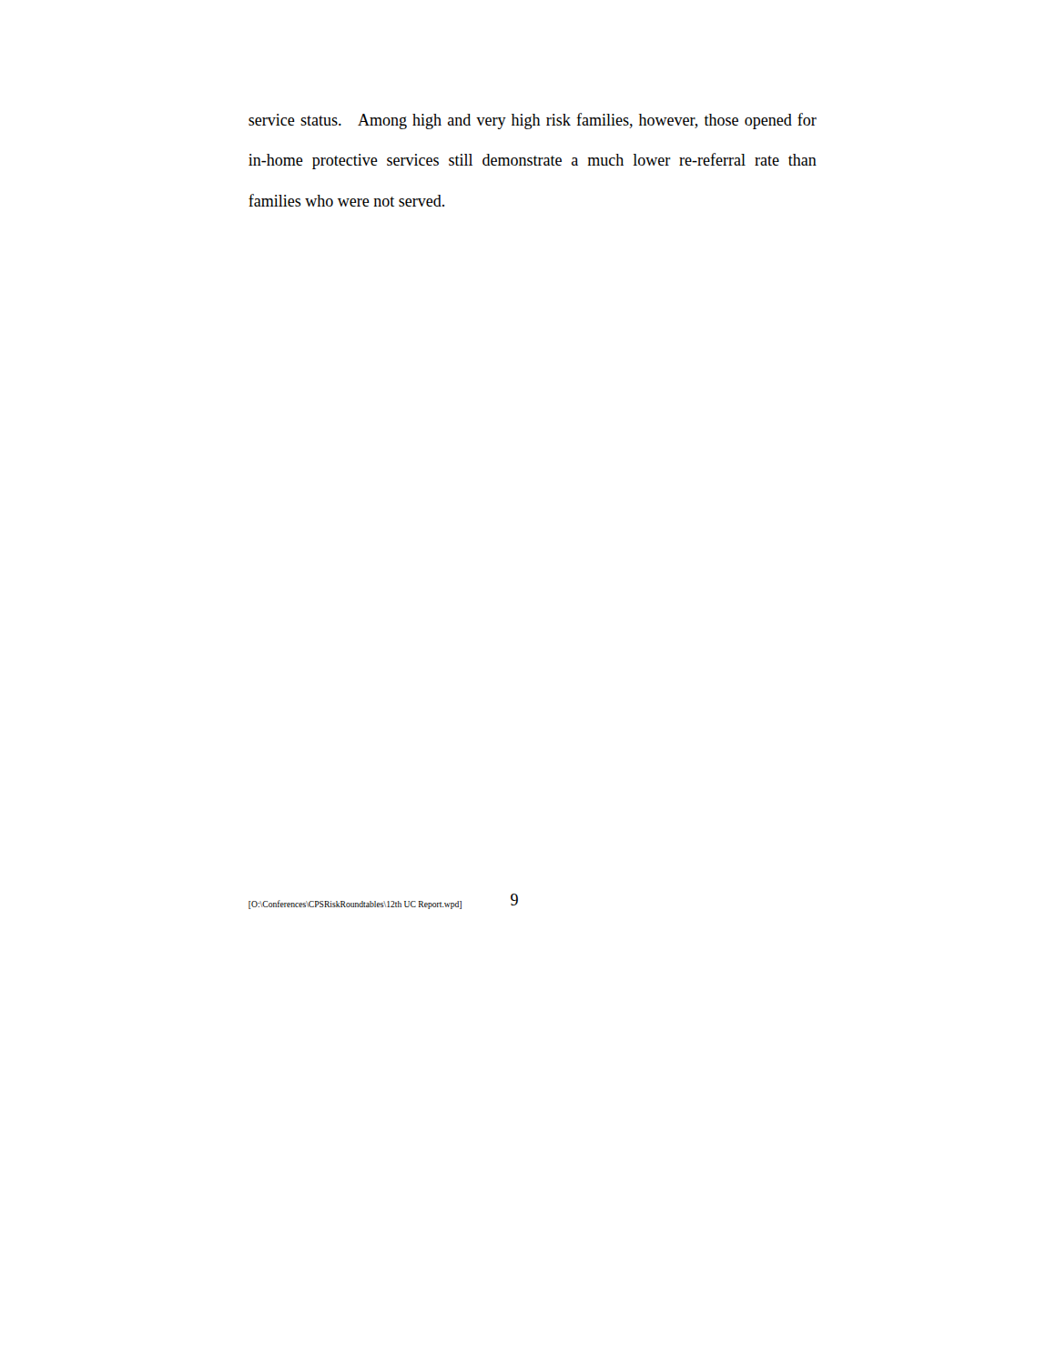service status. Among high and very high risk families, however, those opened for in-home protective services still demonstrate a much lower re-referral rate than families who were not served.
[O:\Conferences\CPSRiskRoundtables\12th UC Report.wpd] 9